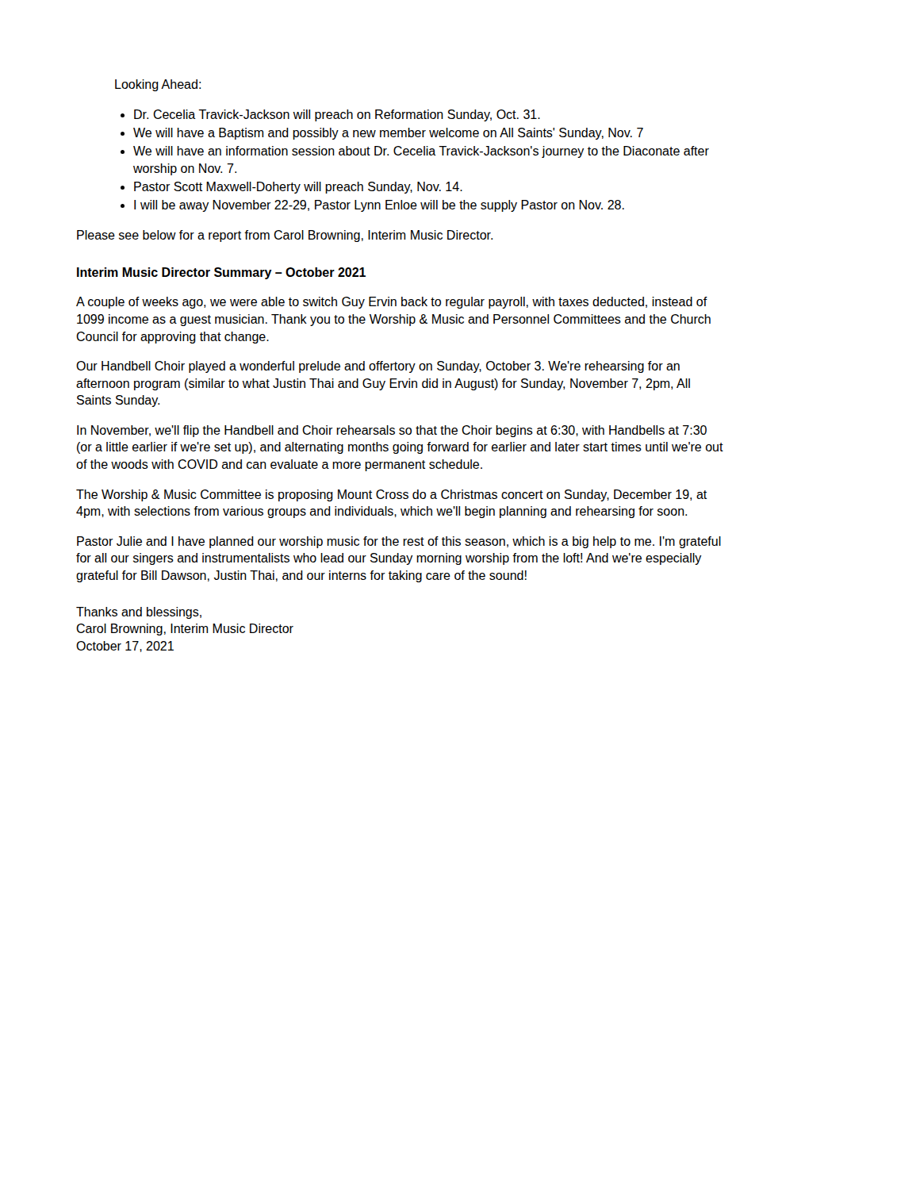Looking Ahead:
Dr. Cecelia Travick-Jackson will preach on Reformation Sunday, Oct. 31.
We will have a Baptism and possibly a new member welcome on All Saints' Sunday, Nov. 7
We will have an information session about Dr. Cecelia Travick-Jackson's journey to the Diaconate after worship on Nov. 7.
Pastor Scott Maxwell-Doherty will preach Sunday, Nov. 14.
I will be away November 22-29, Pastor Lynn Enloe will be the supply Pastor on Nov. 28.
Please see below for a report from Carol Browning, Interim Music Director.
Interim Music Director Summary – October 2021
A couple of weeks ago, we were able to switch Guy Ervin back to regular payroll, with taxes deducted, instead of 1099 income as a guest musician. Thank you to the Worship & Music and Personnel Committees and the Church Council for approving that change.
Our Handbell Choir played a wonderful prelude and offertory on Sunday, October 3. We're rehearsing for an afternoon program (similar to what Justin Thai and Guy Ervin did in August) for Sunday, November 7, 2pm, All Saints Sunday.
In November, we'll flip the Handbell and Choir rehearsals so that the Choir begins at 6:30, with Handbells at 7:30 (or a little earlier if we're set up), and alternating months going forward for earlier and later start times until we're out of the woods with COVID and can evaluate a more permanent schedule.
The Worship & Music Committee is proposing Mount Cross do a Christmas concert on Sunday, December 19, at 4pm, with selections from various groups and individuals, which we'll begin planning and rehearsing for soon.
Pastor Julie and I have planned our worship music for the rest of this season, which is a big help to me. I'm grateful for all our singers and instrumentalists who lead our Sunday morning worship from the loft! And we're especially grateful for Bill Dawson, Justin Thai, and our interns for taking care of the sound!
Thanks and blessings,
Carol Browning, Interim Music Director
October 17, 2021